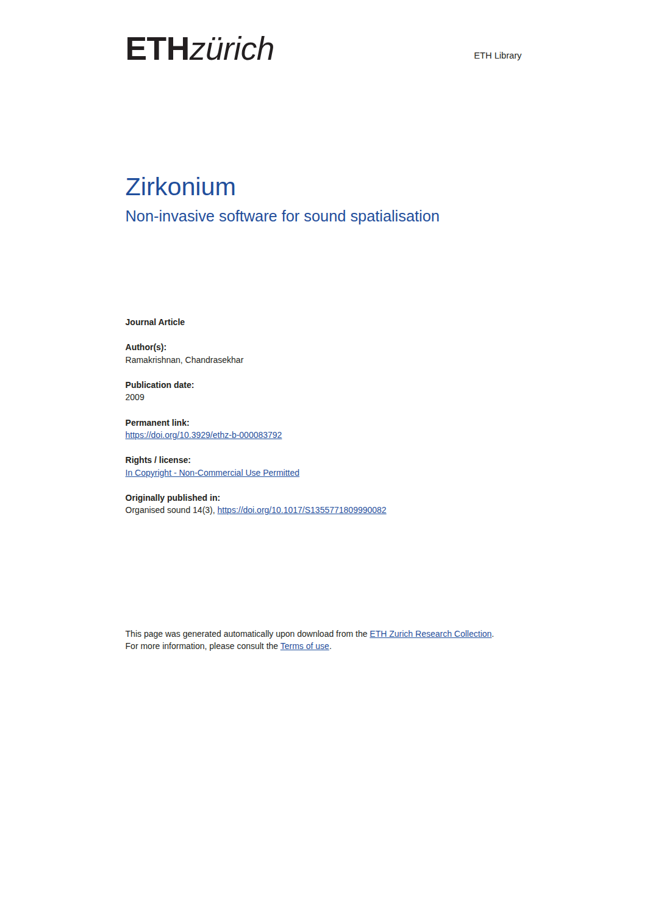ETH zürich
ETH Library
Zirkonium
Non-invasive software for sound spatialisation
Journal Article
Author(s):
Ramakrishnan, Chandrasekhar
Publication date:
2009
Permanent link:
https://doi.org/10.3929/ethz-b-000083792
Rights / license:
In Copyright - Non-Commercial Use Permitted
Originally published in:
Organised sound 14(3), https://doi.org/10.1017/S1355771809990082
This page was generated automatically upon download from the ETH Zurich Research Collection.
For more information, please consult the Terms of use.